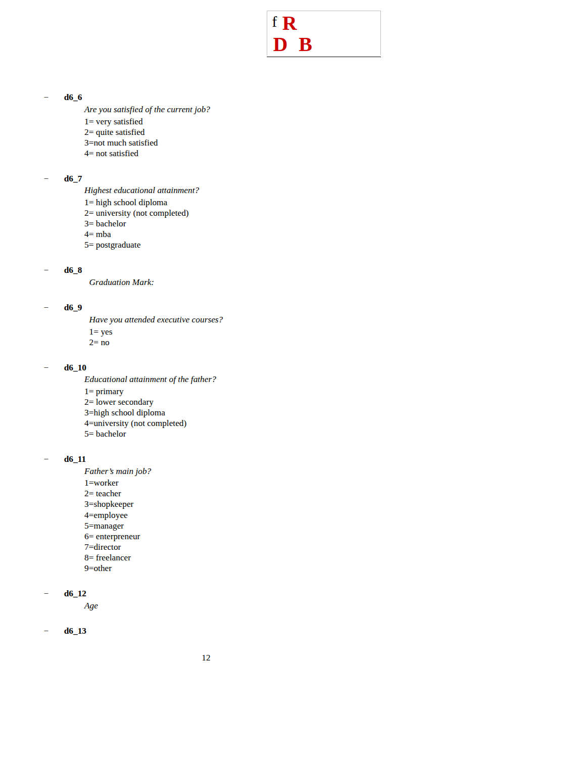fR
DB
d6_6
Are you satisfied of the current job?
1= very satisfied
2= quite satisfied
3=not much satisfied
4= not satisfied
d6_7
Highest educational attainment?
1= high school diploma
2= university (not completed)
3= bachelor
4= mba
5= postgraduate
d6_8
Graduation Mark:
d6_9
Have you attended executive courses?
1= yes
2= no
d6_10
Educational attainment of the father?
1= primary
2= lower secondary
3=high school diploma
4=university (not completed)
5= bachelor
d6_11
Father’s main job?
1=worker
2= teacher
3=shopkeeper
4=employee
5=manager
6= enterpreneur
7=director
8= freelancer
9=other
d6_12
Age
d6_13
12